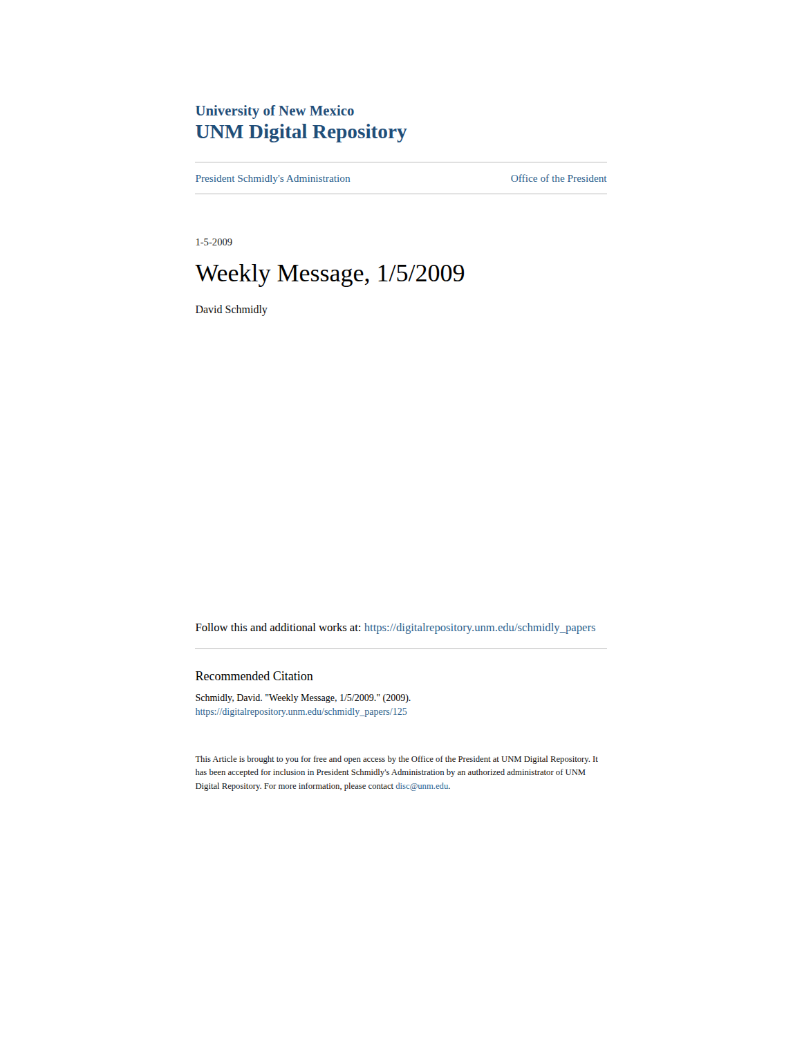University of New Mexico
UNM Digital Repository
President Schmidly's Administration
Office of the President
1-5-2009
Weekly Message, 1/5/2009
David Schmidly
Follow this and additional works at: https://digitalrepository.unm.edu/schmidly_papers
Recommended Citation
Schmidly, David. "Weekly Message, 1/5/2009." (2009). https://digitalrepository.unm.edu/schmidly_papers/125
This Article is brought to you for free and open access by the Office of the President at UNM Digital Repository. It has been accepted for inclusion in President Schmidly's Administration by an authorized administrator of UNM Digital Repository. For more information, please contact disc@unm.edu.